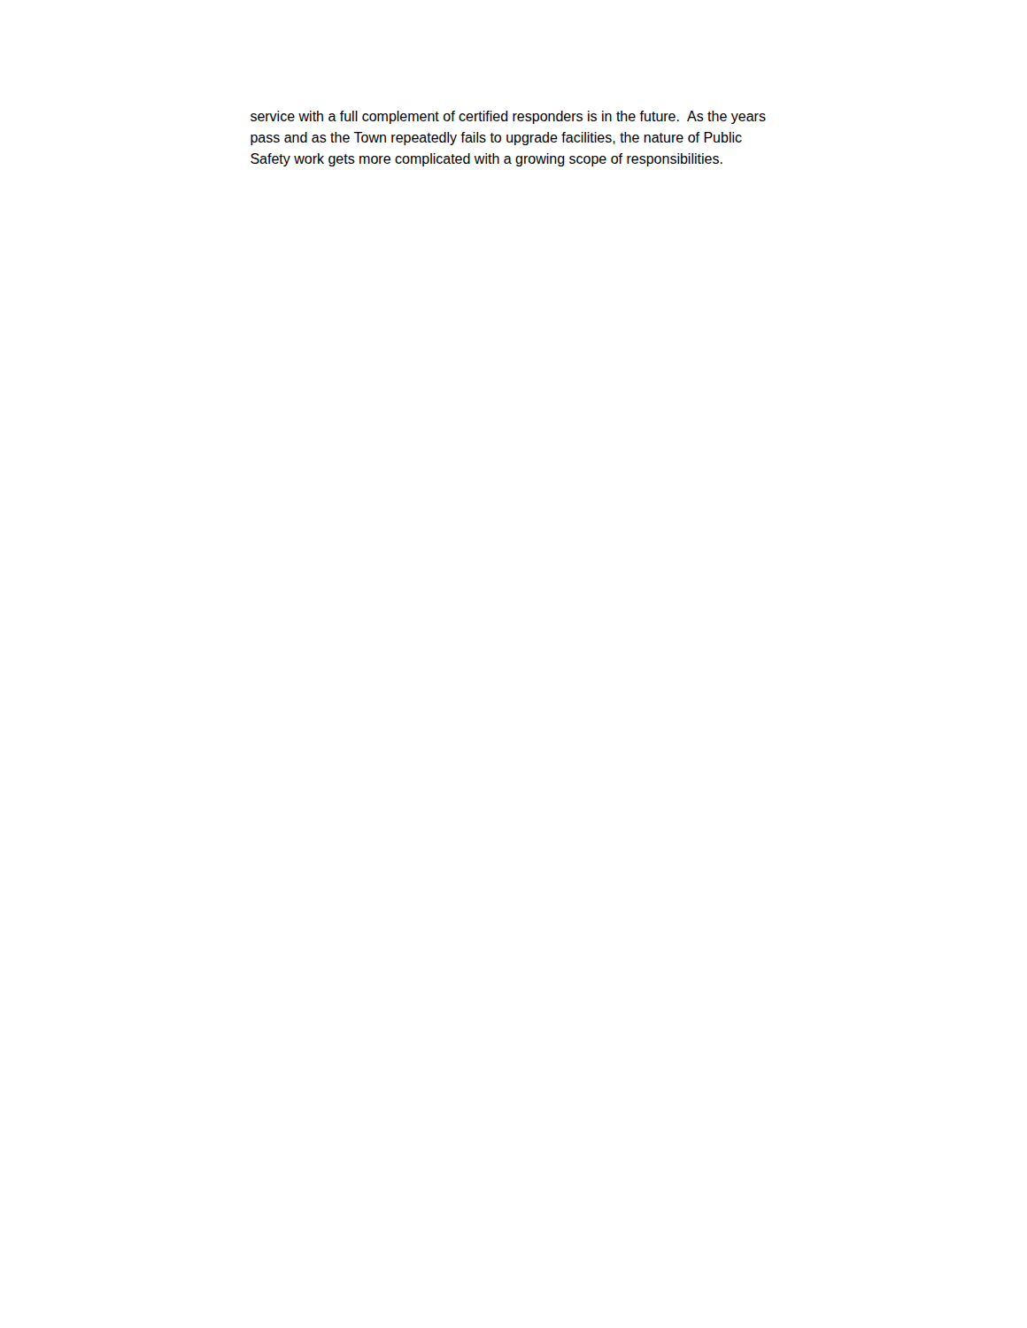service with a full complement of certified responders is in the future. As the years pass and as the Town repeatedly fails to upgrade facilities, the nature of Public Safety work gets more complicated with a growing scope of responsibilities.